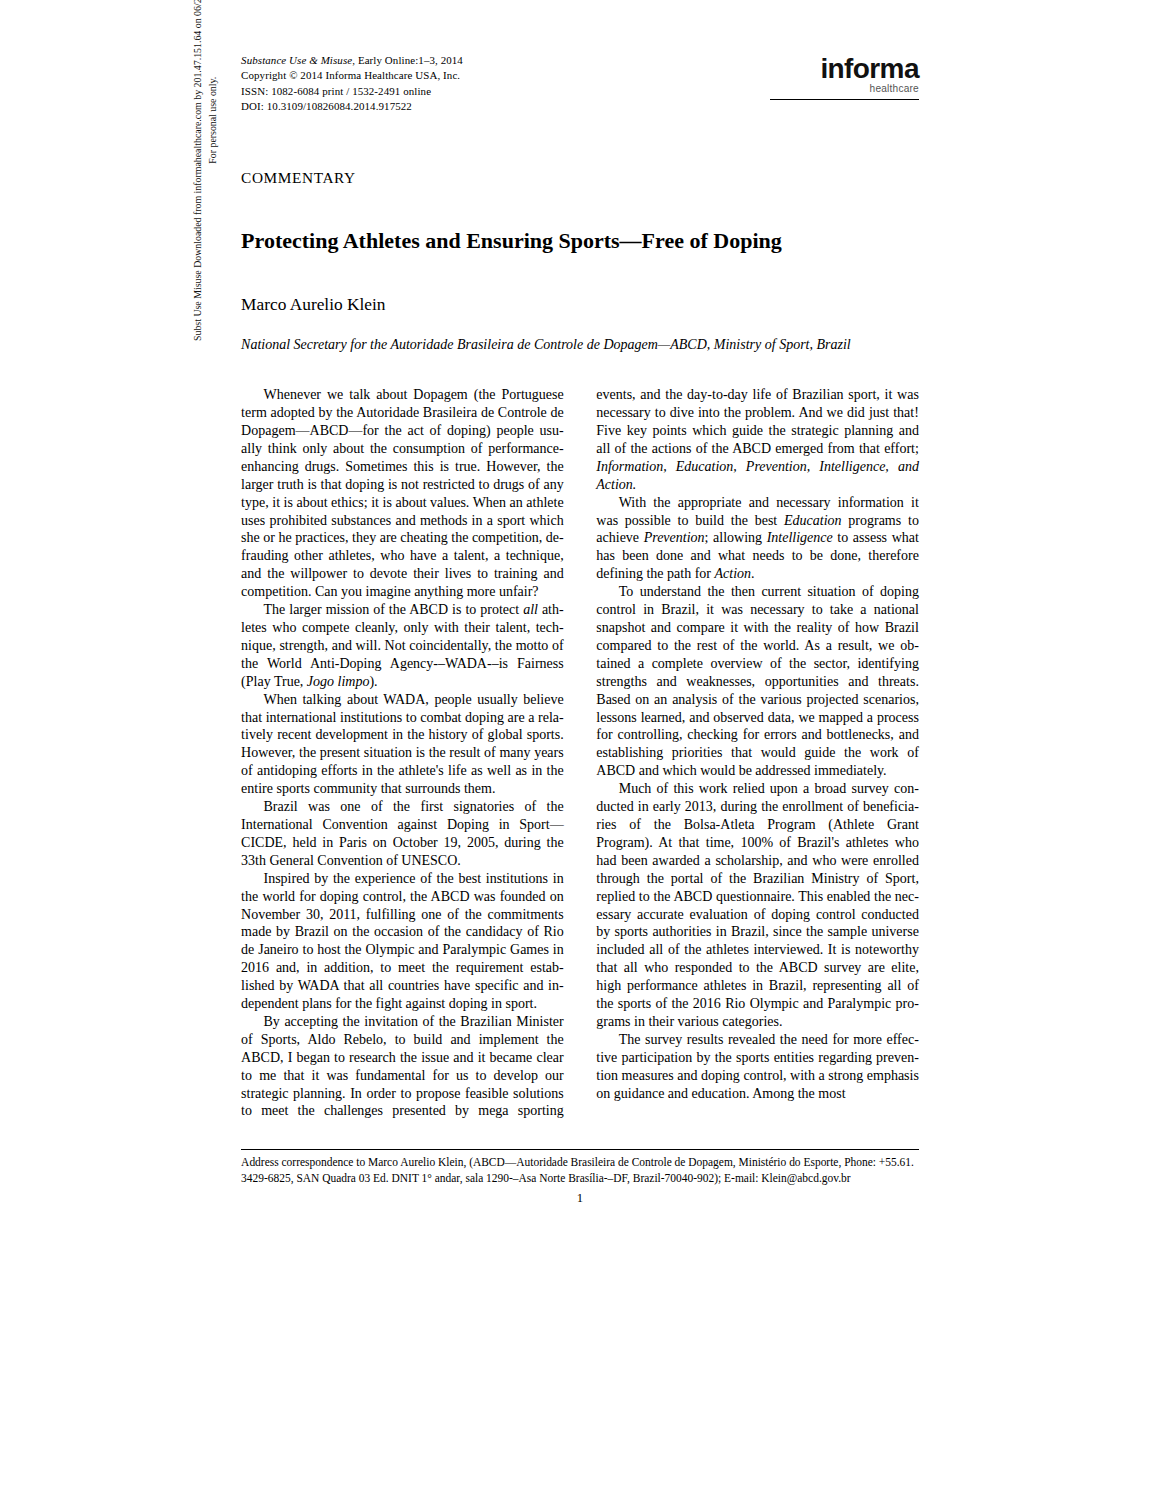Subst Use Misuse Downloaded from informahealthcare.com by 201.47.151.64 on 06/21/14 For personal use only.
Substance Use & Misuse, Early Online:1–3, 2014
Copyright © 2014 Informa Healthcare USA, Inc.
ISSN: 1082-6084 print / 1532-2491 online
DOI: 10.3109/10826084.2014.917522
informa
healthcare
COMMENTARY
Protecting Athletes and Ensuring Sports—Free of Doping
Marco Aurelio Klein
National Secretary for the Autoridade Brasileira de Controle de Dopagem—ABCD, Ministry of Sport, Brazil
Whenever we talk about Dopagem (the Portuguese term adopted by the Autoridade Brasileira de Controle de Dopagem—ABCD—for the act of doping) people usually think only about the consumption of performance-enhancing drugs. Sometimes this is true. However, the larger truth is that doping is not restricted to drugs of any type, it is about ethics; it is about values. When an athlete uses prohibited substances and methods in a sport which she or he practices, they are cheating the competition, defrauding other athletes, who have a talent, a technique, and the willpower to devote their lives to training and competition. Can you imagine anything more unfair?
The larger mission of the ABCD is to protect all athletes who compete cleanly, only with their talent, technique, strength, and will. Not coincidentally, the motto of the World Anti-Doping Agency-–WADA-–is Fairness (Play True, Jogo limpo).
When talking about WADA, people usually believe that international institutions to combat doping are a relatively recent development in the history of global sports. However, the present situation is the result of many years of antidoping efforts in the athlete's life as well as in the entire sports community that surrounds them.
Brazil was one of the first signatories of the International Convention against Doping in Sport—CICDE, held in Paris on October 19, 2005, during the 33th General Convention of UNESCO.
Inspired by the experience of the best institutions in the world for doping control, the ABCD was founded on November 30, 2011, fulfilling one of the commitments made by Brazil on the occasion of the candidacy of Rio de Janeiro to host the Olympic and Paralympic Games in 2016 and, in addition, to meet the requirement established by WADA that all countries have specific and independent plans for the fight against doping in sport.
By accepting the invitation of the Brazilian Minister of Sports, Aldo Rebelo, to build and implement the ABCD, I began to research the issue and it became clear to me that it was fundamental for us to develop our strategic planning. In order to propose feasible solutions to meet the challenges presented by mega sporting events, and the day-to-day life of Brazilian sport, it was necessary to dive into the problem. And we did just that! Five key points which guide the strategic planning and all of the actions of the ABCD emerged from that effort; Information, Education, Prevention, Intelligence, and Action.
With the appropriate and necessary information it was possible to build the best Education programs to achieve Prevention; allowing Intelligence to assess what has been done and what needs to be done, therefore defining the path for Action.
To understand the then current situation of doping control in Brazil, it was necessary to take a national snapshot and compare it with the reality of how Brazil compared to the rest of the world. As a result, we obtained a complete overview of the sector, identifying strengths and weaknesses, opportunities and threats. Based on an analysis of the various projected scenarios, lessons learned, and observed data, we mapped a process for controlling, checking for errors and bottlenecks, and establishing priorities that would guide the work of ABCD and which would be addressed immediately.
Much of this work relied upon a broad survey conducted in early 2013, during the enrollment of beneficiaries of the Bolsa-Atleta Program (Athlete Grant Program). At that time, 100% of Brazil's athletes who had been awarded a scholarship, and who were enrolled through the portal of the Brazilian Ministry of Sport, replied to the ABCD questionnaire. This enabled the necessary accurate evaluation of doping control conducted by sports authorities in Brazil, since the sample universe included all of the athletes interviewed. It is noteworthy that all who responded to the ABCD survey are elite, high performance athletes in Brazil, representing all of the sports of the 2016 Rio Olympic and Paralympic programs in their various categories.
The survey results revealed the need for more effective participation by the sports entities regarding prevention measures and doping control, with a strong emphasis on guidance and education. Among the most
Address correspondence to Marco Aurelio Klein, (ABCD—Autoridade Brasileira de Controle de Dopagem, Ministério do Esporte, Phone: +55.61. 3429-6825, SAN Quadra 03 Ed. DNIT 1° andar, sala 1290-–Asa Norte Brasília-–DF, Brazil-70040-902); E-mail: Klein@abcd.gov.br
1